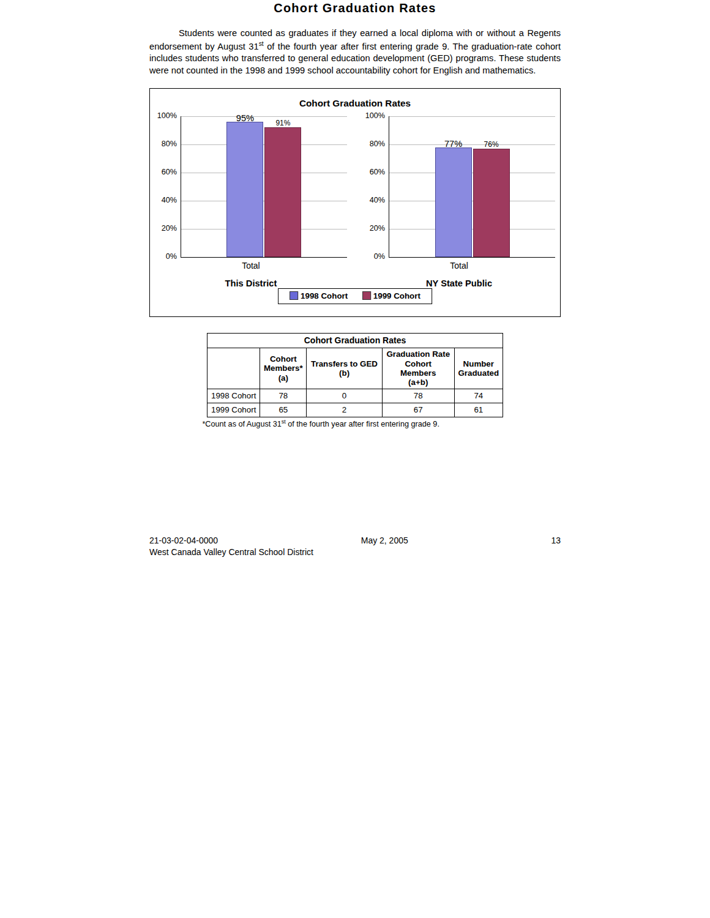Cohort Graduation Rates
Students were counted as graduates if they earned a local diploma with or without a Regents endorsement by August 31st of the fourth year after first entering grade 9. The graduation-rate cohort includes students who transferred to general education development (GED) programs. These students were not counted in the 1998 and 1999 school accountability cohort for English and mathematics.
Cohort Graduation Rates
100% 80% 60% 40% 20% 0%
95%
91%
Total
This District
100% 80% 60% 40% 20% 0%
77%
76%
Total
NY State Public
1998 Cohort 1999 Cohort
| Cohort Graduation Rates |
| --- |
| | Cohort Members* (a) | Transfers to GED (b) | Graduation Rate Cohort Members (a+b) | Number Graduated |
| 1998 Cohort | 78 | 0 | 78 | 74 |
| 1999 Cohort | 65 | 2 | 67 | 61 |
*Count as of August 31st of the fourth year after first entering grade 9.
21-03-02-04-0000
May 2, 2005
13
West Canada Valley Central School District